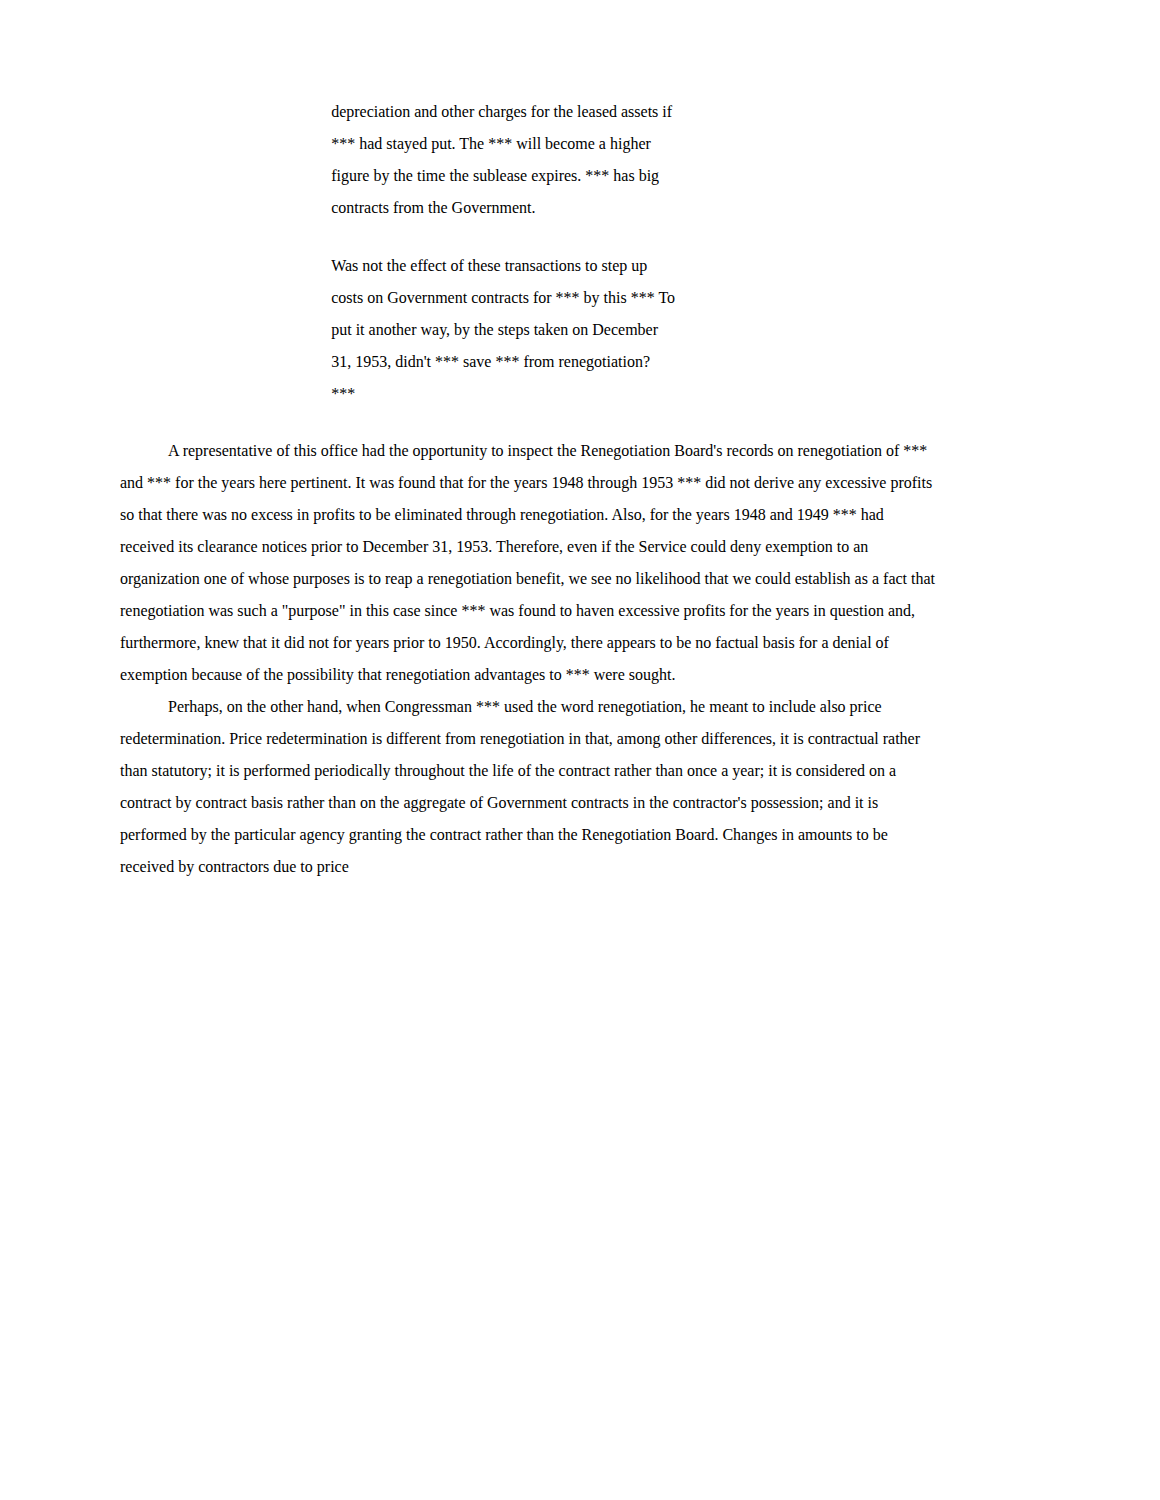depreciation and other charges for the leased assets if *** had stayed put. The *** will become a higher figure by the time the sublease expires. *** has big contracts from the Government.
Was not the effect of these transactions to step up costs on Government contracts for *** by this *** To put it another way, by the steps taken on December 31, 1953, didn't *** save *** from renegotiation? ***
A representative of this office had the opportunity to inspect the Renegotiation Board's records on renegotiation of *** and *** for the years here pertinent. It was found that for the years 1948 through 1953 *** did not derive any excessive profits so that there was no excess in profits to be eliminated through renegotiation. Also, for the years 1948 and 1949 *** had received its clearance notices prior to December 31, 1953. Therefore, even if the Service could deny exemption to an organization one of whose purposes is to reap a renegotiation benefit, we see no likelihood that we could establish as a fact that renegotiation was such a "purpose" in this case since *** was found to haven excessive profits for the years in question and, furthermore, knew that it did not for years prior to 1950. Accordingly, there appears to be no factual basis for a denial of exemption because of the possibility that renegotiation advantages to *** were sought.
Perhaps, on the other hand, when Congressman *** used the word renegotiation, he meant to include also price redetermination. Price redetermination is different from renegotiation in that, among other differences, it is contractual rather than statutory; it is performed periodically throughout the life of the contract rather than once a year; it is considered on a contract by contract basis rather than on the aggregate of Government contracts in the contractor's possession; and it is performed by the particular agency granting the contract rather than the Renegotiation Board. Changes in amounts to be received by contractors due to price